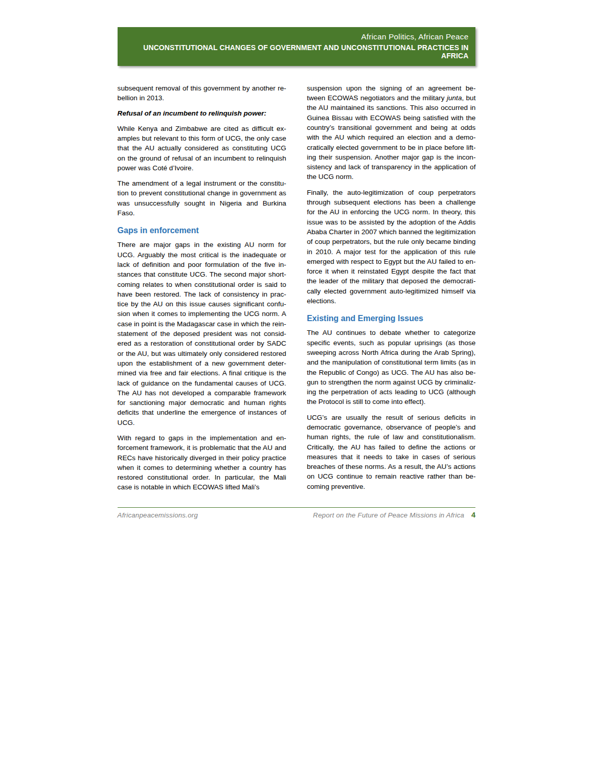African Politics, African Peace
UNCONSTITUTIONAL CHANGES OF GOVERNMENT AND UNCONSTITUTIONAL PRACTICES IN AFRICA
subsequent removal of this government by another rebellion in 2013.
Refusal of an incumbent to relinquish power:
While Kenya and Zimbabwe are cited as difficult examples but relevant to this form of UCG, the only case that the AU actually considered as constituting UCG on the ground of refusal of an incumbent to relinquish power was Coté d’Ivoire.
The amendment of a legal instrument or the constitution to prevent constitutional change in government as was unsuccessfully sought in Nigeria and Burkina Faso.
Gaps in enforcement
There are major gaps in the existing AU norm for UCG. Arguably the most critical is the inadequate or lack of definition and poor formulation of the five instances that constitute UCG. The second major shortcoming relates to when constitutional order is said to have been restored. The lack of consistency in practice by the AU on this issue causes significant confusion when it comes to implementing the UCG norm. A case in point is the Madagascar case in which the reinstatement of the deposed president was not considered as a restoration of constitutional order by SADC or the AU, but was ultimately only considered restored upon the establishment of a new government determined via free and fair elections. A final critique is the lack of guidance on the fundamental causes of UCG. The AU has not developed a comparable framework for sanctioning major democratic and human rights deficits that underline the emergence of instances of UCG.
With regard to gaps in the implementation and enforcement framework, it is problematic that the AU and RECs have historically diverged in their policy practice when it comes to determining whether a country has restored constitutional order. In particular, the Mali case is notable in which ECOWAS lifted Mali’s
suspension upon the signing of an agreement between ECOWAS negotiators and the military junta, but the AU maintained its sanctions. This also occurred in Guinea Bissau with ECOWAS being satisfied with the country’s transitional government and being at odds with the AU which required an election and a democratically elected government to be in place before lifting their suspension. Another major gap is the inconsistency and lack of transparency in the application of the UCG norm.
Finally, the auto-legitimization of coup perpetrators through subsequent elections has been a challenge for the AU in enforcing the UCG norm. In theory, this issue was to be assisted by the adoption of the Addis Ababa Charter in 2007 which banned the legitimization of coup perpetrators, but the rule only became binding in 2010. A major test for the application of this rule emerged with respect to Egypt but the AU failed to enforce it when it reinstated Egypt despite the fact that the leader of the military that deposed the democratically elected government auto-legitimized himself via elections.
Existing and Emerging Issues
The AU continues to debate whether to categorize specific events, such as popular uprisings (as those sweeping across North Africa during the Arab Spring), and the manipulation of constitutional term limits (as in the Republic of Congo) as UCG. The AU has also begun to strengthen the norm against UCG by criminalizing the perpetration of acts leading to UCG (although the Protocol is still to come into effect).
UCG’s are usually the result of serious deficits in democratic governance, observance of people’s and human rights, the rule of law and constitutionalism. Critically, the AU has failed to define the actions or measures that it needs to take in cases of serious breaches of these norms. As a result, the AU’s actions on UCG continue to remain reactive rather than becoming preventive.
Africanpeacemissions.org
Report on the Future of Peace Missions in Africa 4